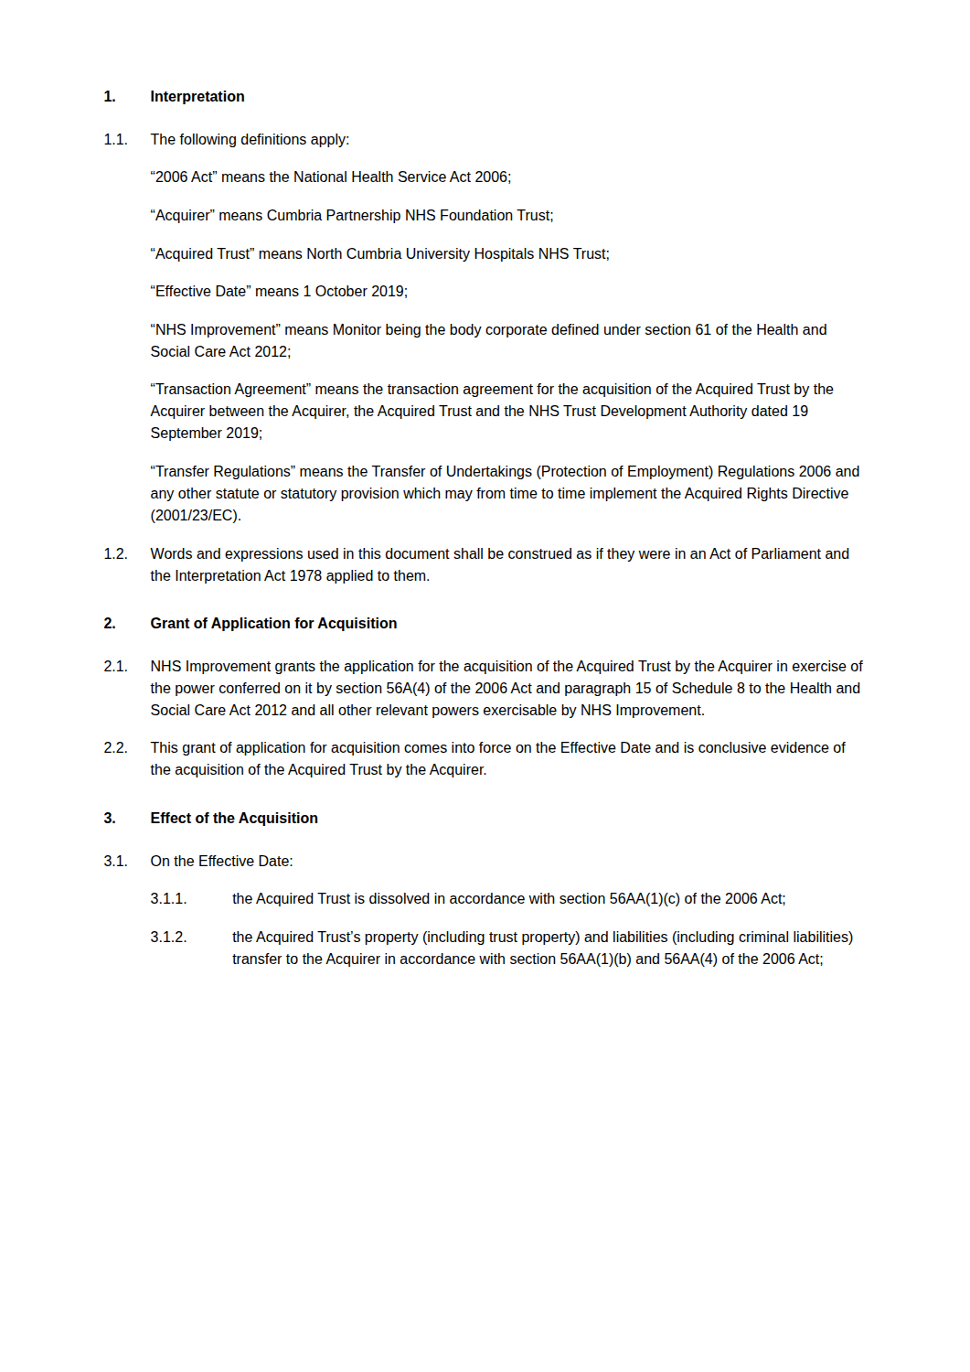1.
Interpretation
1.1.
The following definitions apply:
“2006 Act” means the National Health Service Act 2006;
“Acquirer” means Cumbria Partnership NHS Foundation Trust;
“Acquired Trust” means North Cumbria University Hospitals NHS Trust;
“Effective Date” means 1 October 2019;
“NHS Improvement” means Monitor being the body corporate defined under section 61 of the Health and Social Care Act 2012;
“Transaction Agreement” means the transaction agreement for the acquisition of the Acquired Trust by the Acquirer between the Acquirer, the Acquired Trust and the NHS Trust Development Authority dated 19 September 2019;
“Transfer Regulations” means the Transfer of Undertakings (Protection of Employment) Regulations 2006 and any other statute or statutory provision which may from time to time implement the Acquired Rights Directive (2001/23/EC).
1.2.
Words and expressions used in this document shall be construed as if they were in an Act of Parliament and the Interpretation Act 1978 applied to them.
2.
Grant of Application for Acquisition
2.1.
NHS Improvement grants the application for the acquisition of the Acquired Trust by the Acquirer in exercise of the power conferred on it by section 56A(4) of the 2006 Act and paragraph 15 of Schedule 8 to the Health and Social Care Act 2012 and all other relevant powers exercisable by NHS Improvement.
2.2.
This grant of application for acquisition comes into force on the Effective Date and is conclusive evidence of the acquisition of the Acquired Trust by the Acquirer.
3.
Effect of the Acquisition
3.1.
On the Effective Date:
3.1.1.
the Acquired Trust is dissolved in accordance with section 56AA(1)(c) of the 2006 Act;
3.1.2.
the Acquired Trust’s property (including trust property) and liabilities (including criminal liabilities) transfer to the Acquirer in accordance with section 56AA(1)(b) and 56AA(4) of the 2006 Act;